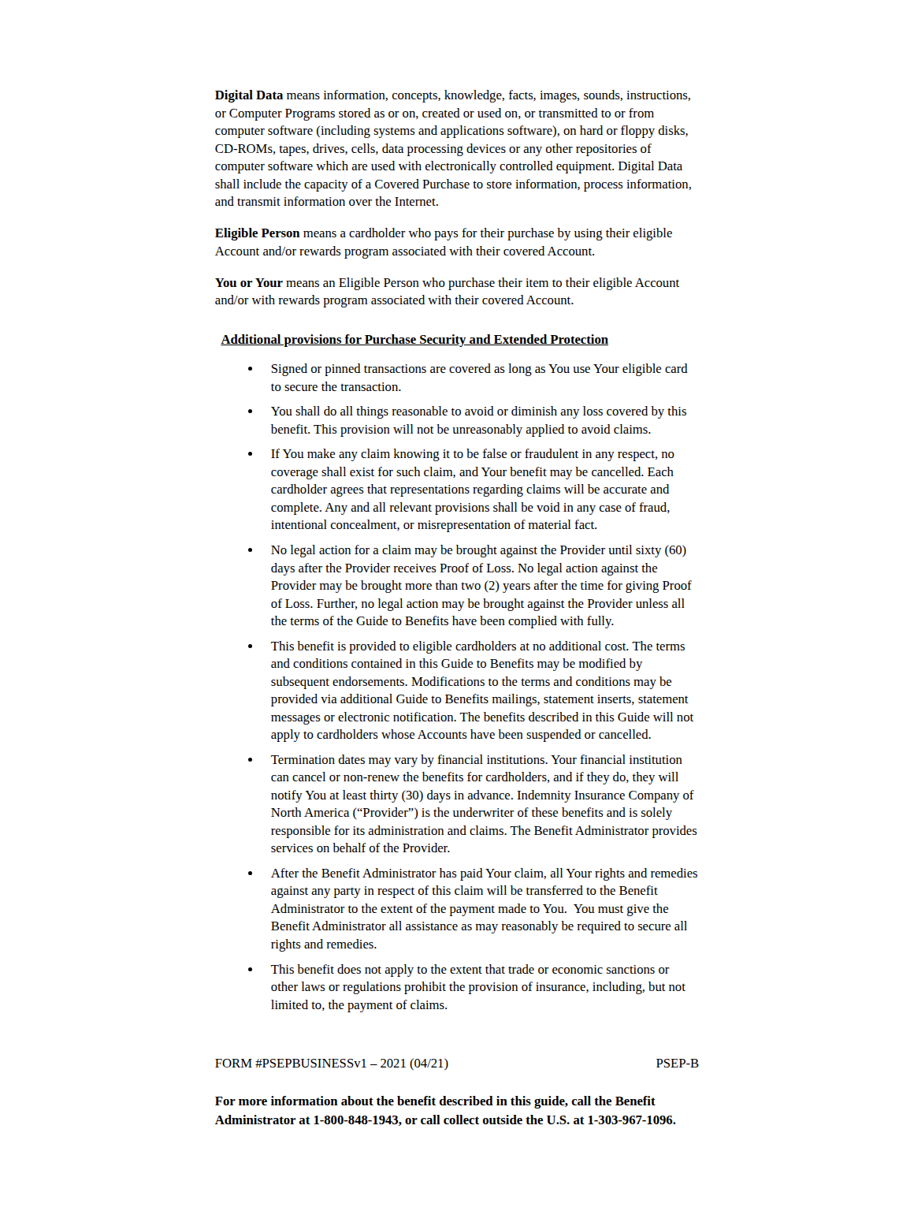Digital Data means information, concepts, knowledge, facts, images, sounds, instructions, or Computer Programs stored as or on, created or used on, or transmitted to or from computer software (including systems and applications software), on hard or floppy disks, CD-ROMs, tapes, drives, cells, data processing devices or any other repositories of computer software which are used with electronically controlled equipment. Digital Data shall include the capacity of a Covered Purchase to store information, process information, and transmit information over the Internet.
Eligible Person means a cardholder who pays for their purchase by using their eligible Account and/or rewards program associated with their covered Account.
You or Your means an Eligible Person who purchase their item to their eligible Account and/or with rewards program associated with their covered Account.
Additional provisions for Purchase Security and Extended Protection
Signed or pinned transactions are covered as long as You use Your eligible card to secure the transaction.
You shall do all things reasonable to avoid or diminish any loss covered by this benefit. This provision will not be unreasonably applied to avoid claims.
If You make any claim knowing it to be false or fraudulent in any respect, no coverage shall exist for such claim, and Your benefit may be cancelled. Each cardholder agrees that representations regarding claims will be accurate and complete. Any and all relevant provisions shall be void in any case of fraud, intentional concealment, or misrepresentation of material fact.
No legal action for a claim may be brought against the Provider until sixty (60) days after the Provider receives Proof of Loss. No legal action against the Provider may be brought more than two (2) years after the time for giving Proof of Loss. Further, no legal action may be brought against the Provider unless all the terms of the Guide to Benefits have been complied with fully.
This benefit is provided to eligible cardholders at no additional cost. The terms and conditions contained in this Guide to Benefits may be modified by subsequent endorsements. Modifications to the terms and conditions may be provided via additional Guide to Benefits mailings, statement inserts, statement messages or electronic notification. The benefits described in this Guide will not apply to cardholders whose Accounts have been suspended or cancelled.
Termination dates may vary by financial institutions. Your financial institution can cancel or non-renew the benefits for cardholders, and if they do, they will notify You at least thirty (30) days in advance. Indemnity Insurance Company of North America (“Provider”) is the underwriter of these benefits and is solely responsible for its administration and claims. The Benefit Administrator provides services on behalf of the Provider.
After the Benefit Administrator has paid Your claim, all Your rights and remedies against any party in respect of this claim will be transferred to the Benefit Administrator to the extent of the payment made to You. You must give the Benefit Administrator all assistance as may reasonably be required to secure all rights and remedies.
This benefit does not apply to the extent that trade or economic sanctions or other laws or regulations prohibit the provision of insurance, including, but not limited to, the payment of claims.
FORM #PSEPBUSINESSv1 – 2021 (04/21) PSEP-B
For more information about the benefit described in this guide, call the Benefit Administrator at 1-800-848-1943, or call collect outside the U.S. at 1-303-967-1096.